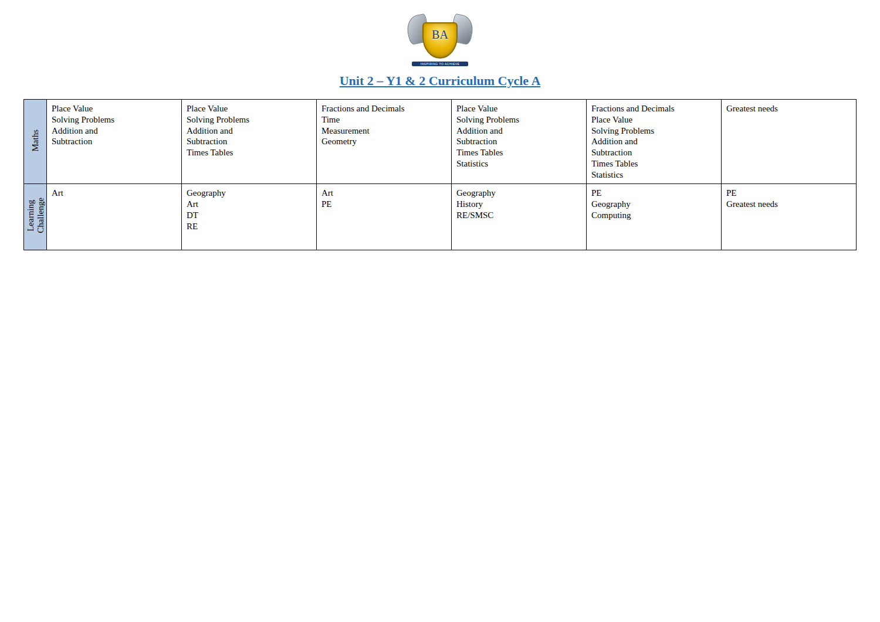BA
INSPIRING TO ACHIEVE
Unit 2 – Y1 & 2 Curriculum Cycle A
| Maths | Place Value Solving Problems Addition and Subtraction | Place Value Solving Problems Addition and Subtraction Times Tables | Fractions and Decimals Time Measurement Geometry | Place Value Solving Problems Addition and Subtraction Times Tables Statistics | Fractions and Decimals Place Value Solving Problems Addition and Subtraction Times Tables Statistics | Greatest needs |
| Learning Challenge | Art | Geography Art DT RE | Art PE | Geography History RE/SMSC | PE Geography Computing | PE Greatest needs |